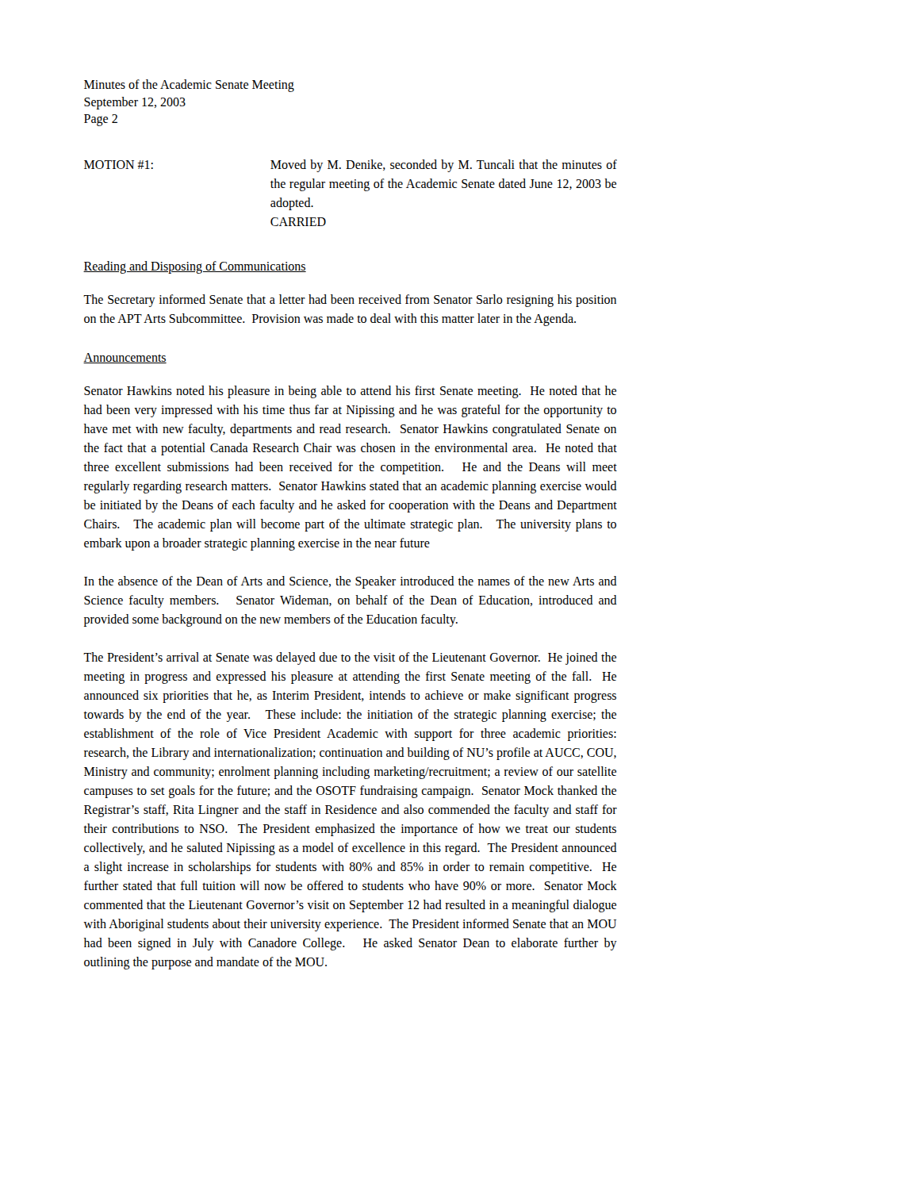Minutes of the Academic Senate Meeting
September 12, 2003
Page 2
MOTION #1:
Moved by M. Denike, seconded by M. Tuncali that the minutes of the regular meeting of the Academic Senate dated June 12, 2003 be adopted. CARRIED
Reading and Disposing of Communications
The Secretary informed Senate that a letter had been received from Senator Sarlo resigning his position on the APT Arts Subcommittee. Provision was made to deal with this matter later in the Agenda.
Announcements
Senator Hawkins noted his pleasure in being able to attend his first Senate meeting. He noted that he had been very impressed with his time thus far at Nipissing and he was grateful for the opportunity to have met with new faculty, departments and read research. Senator Hawkins congratulated Senate on the fact that a potential Canada Research Chair was chosen in the environmental area. He noted that three excellent submissions had been received for the competition. He and the Deans will meet regularly regarding research matters. Senator Hawkins stated that an academic planning exercise would be initiated by the Deans of each faculty and he asked for cooperation with the Deans and Department Chairs. The academic plan will become part of the ultimate strategic plan. The university plans to embark upon a broader strategic planning exercise in the near future
In the absence of the Dean of Arts and Science, the Speaker introduced the names of the new Arts and Science faculty members. Senator Wideman, on behalf of the Dean of Education, introduced and provided some background on the new members of the Education faculty.
The President’s arrival at Senate was delayed due to the visit of the Lieutenant Governor. He joined the meeting in progress and expressed his pleasure at attending the first Senate meeting of the fall. He announced six priorities that he, as Interim President, intends to achieve or make significant progress towards by the end of the year. These include: the initiation of the strategic planning exercise; the establishment of the role of Vice President Academic with support for three academic priorities: research, the Library and internationalization; continuation and building of NU’s profile at AUCC, COU, Ministry and community; enrolment planning including marketing/recruitment; a review of our satellite campuses to set goals for the future; and the OSOTF fundraising campaign. Senator Mock thanked the Registrar’s staff, Rita Lingner and the staff in Residence and also commended the faculty and staff for their contributions to NSO. The President emphasized the importance of how we treat our students collectively, and he saluted Nipissing as a model of excellence in this regard. The President announced a slight increase in scholarships for students with 80% and 85% in order to remain competitive. He further stated that full tuition will now be offered to students who have 90% or more. Senator Mock commented that the Lieutenant Governor’s visit on September 12 had resulted in a meaningful dialogue with Aboriginal students about their university experience. The President informed Senate that an MOU had been signed in July with Canadore College. He asked Senator Dean to elaborate further by outlining the purpose and mandate of the MOU.